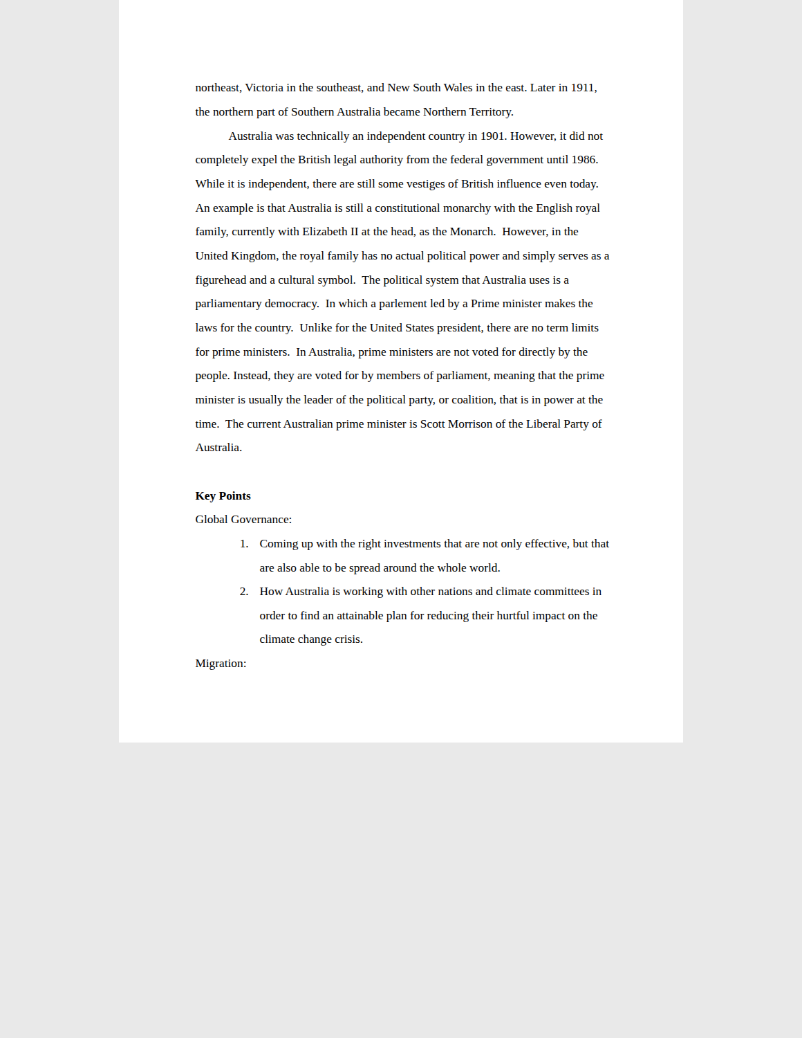northeast, Victoria in the southeast, and New South Wales in the east. Later in 1911, the northern part of Southern Australia became Northern Territory.
Australia was technically an independent country in 1901. However, it did not completely expel the British legal authority from the federal government until 1986. While it is independent, there are still some vestiges of British influence even today. An example is that Australia is still a constitutional monarchy with the English royal family, currently with Elizabeth II at the head, as the Monarch. However, in the United Kingdom, the royal family has no actual political power and simply serves as a figurehead and a cultural symbol. The political system that Australia uses is a parliamentary democracy. In which a parlement led by a Prime minister makes the laws for the country. Unlike for the United States president, there are no term limits for prime ministers. In Australia, prime ministers are not voted for directly by the people. Instead, they are voted for by members of parliament, meaning that the prime minister is usually the leader of the political party, or coalition, that is in power at the time. The current Australian prime minister is Scott Morrison of the Liberal Party of Australia.
Key Points
Global Governance:
Coming up with the right investments that are not only effective, but that are also able to be spread around the whole world.
How Australia is working with other nations and climate committees in order to find an attainable plan for reducing their hurtful impact on the climate change crisis.
Migration: